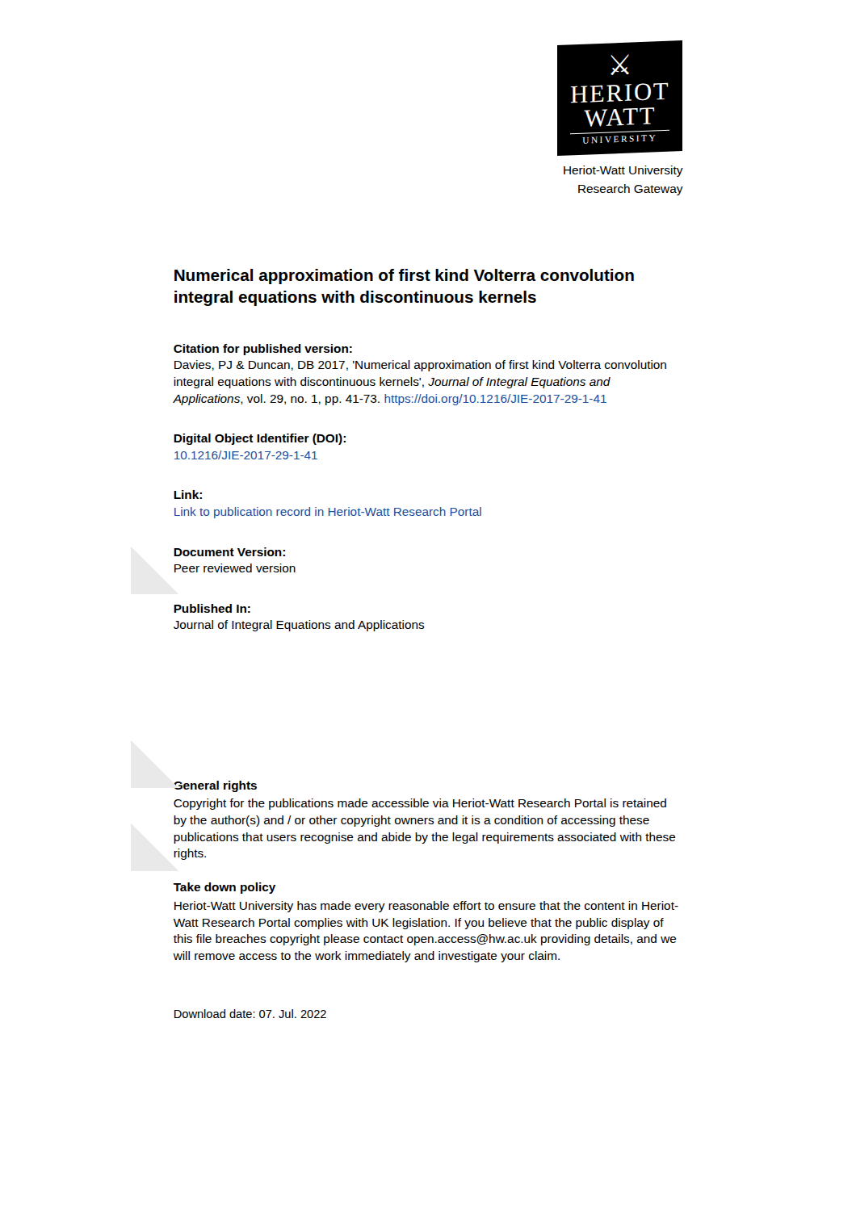⚔ HERIOT WATT UNIVERSITY
Heriot-Watt University
Research Gateway
Numerical approximation of first kind Volterra convolution integral equations with discontinuous kernels
Citation for published version:
Davies, PJ & Duncan, DB 2017, 'Numerical approximation of first kind Volterra convolution integral equations with discontinuous kernels', Journal of Integral Equations and Applications, vol. 29, no. 1, pp. 41-73. https://doi.org/10.1216/JIE-2017-29-1-41
Digital Object Identifier (DOI):
10.1216/JIE-2017-29-1-41
Link:
Link to publication record in Heriot-Watt Research Portal
Document Version:
Peer reviewed version
Published In:
Journal of Integral Equations and Applications
General rights
Copyright for the publications made accessible via Heriot-Watt Research Portal is retained by the author(s) and / or other copyright owners and it is a condition of accessing these publications that users recognise and abide by the legal requirements associated with these rights.
Take down policy
Heriot-Watt University has made every reasonable effort to ensure that the content in Heriot-Watt Research Portal complies with UK legislation. If you believe that the public display of this file breaches copyright please contact open.access@hw.ac.uk providing details, and we will remove access to the work immediately and investigate your claim.
Download date: 07. Jul. 2022